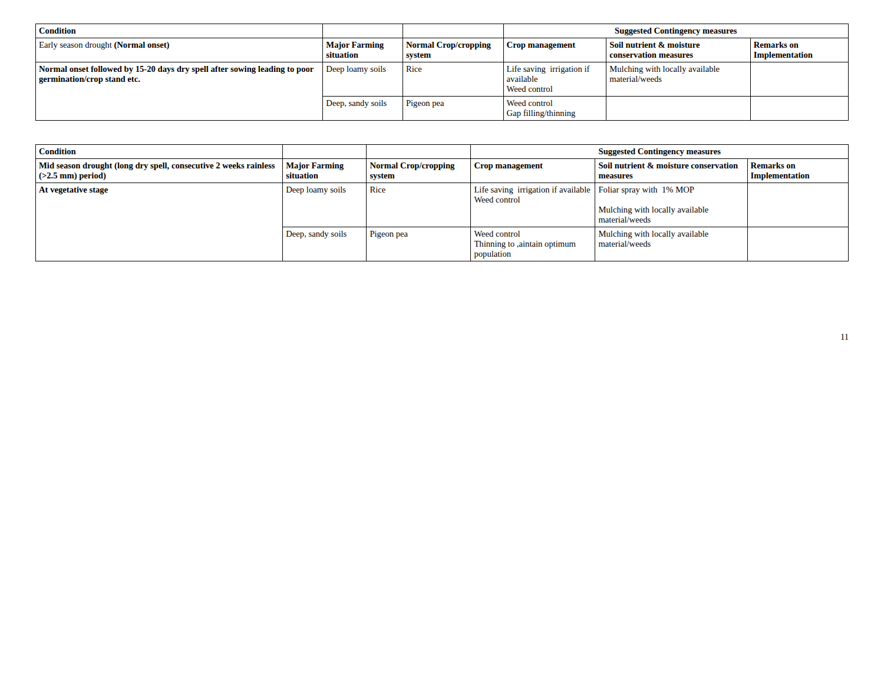| Condition | | | Suggested Contingency measures |
| Early season drought (Normal onset) | Major Farming situation | Normal Crop/cropping system | Crop management | Soil nutrient & moisture conservation measures | Remarks on Implementation |
| Normal onset followed by 15-20 days dry spell after sowing leading to poor germination/crop stand etc. | Deep loamy soils | Rice | Life saving irrigation if available Weed control | Mulching with locally available material/weeds | |
| Deep, sandy soils | Pigeon pea | Weed control Gap filling/thinning | | |
| Condition | | | Suggested Contingency measures |
| Mid season drought (long dry spell, consecutive 2 weeks rainless (>2.5 mm) period) | Major Farming situation | Normal Crop/cropping system | Crop management | Soil nutrient & moisture conservation measures | Remarks on Implementation |
| At vegetative stage | Deep loamy soils | Rice | Life saving irrigation if available Weed control | Foliar spray with 1% MOP Mulching with locally available material/weeds | |
| Deep, sandy soils | Pigeon pea | Weed control Thinning to ,aintain optimum population | Mulching with locally available material/weeds | |
11